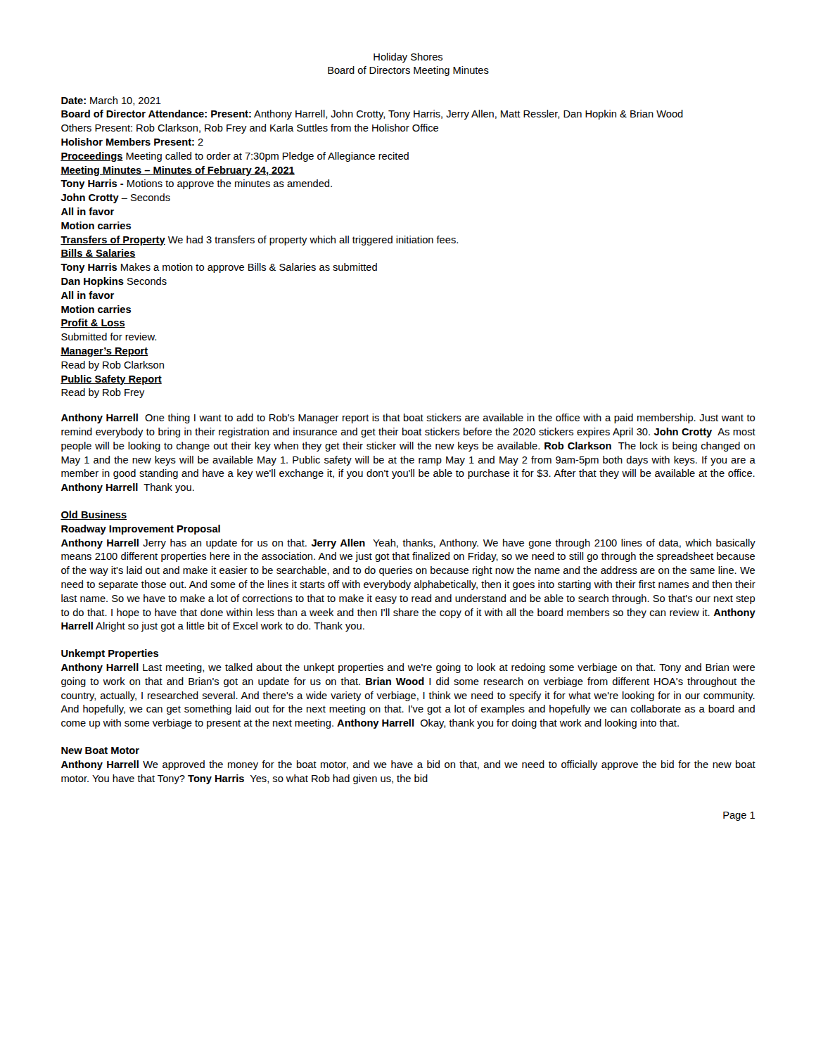Holiday Shores
Board of Directors Meeting Minutes
Date: March 10, 2021
Board of Director Attendance: Present: Anthony Harrell, John Crotty, Tony Harris, Jerry Allen, Matt Ressler, Dan Hopkin & Brian Wood
Others Present: Rob Clarkson, Rob Frey and Karla Suttles from the Holishor Office
Holishor Members Present: 2
Proceedings Meeting called to order at 7:30pm Pledge of Allegiance recited
Meeting Minutes – Minutes of February 24, 2021
Tony Harris - Motions to approve the minutes as amended.
John Crotty – Seconds
All in favor
Motion carries
Transfers of Property We had 3 transfers of property which all triggered initiation fees.
Bills & Salaries
Tony Harris Makes a motion to approve Bills & Salaries as submitted
Dan Hopkins Seconds
All in favor
Motion carries
Profit & Loss
Submitted for review.
Manager’s Report
Read by Rob Clarkson
Public Safety Report
Read by Rob Frey
Anthony Harrell One thing I want to add to Rob's Manager report is that boat stickers are available in the office with a paid membership. Just want to remind everybody to bring in their registration and insurance and get their boat stickers before the 2020 stickers expires April 30. John Crotty As most people will be looking to change out their key when they get their sticker will the new keys be available. Rob Clarkson The lock is being changed on May 1 and the new keys will be available May 1. Public safety will be at the ramp May 1 and May 2 from 9am-5pm both days with keys. If you are a member in good standing and have a key we'll exchange it, if you don't you'll be able to purchase it for $3. After that they will be available at the office. Anthony Harrell Thank you.
Old Business
Roadway Improvement Proposal
Anthony Harrell Jerry has an update for us on that. Jerry Allen Yeah, thanks, Anthony. We have gone through 2100 lines of data, which basically means 2100 different properties here in the association. And we just got that finalized on Friday, so we need to still go through the spreadsheet because of the way it's laid out and make it easier to be searchable, and to do queries on because right now the name and the address are on the same line. We need to separate those out. And some of the lines it starts off with everybody alphabetically, then it goes into starting with their first names and then their last name. So we have to make a lot of corrections to that to make it easy to read and understand and be able to search through. So that's our next step to do that. I hope to have that done within less than a week and then I'll share the copy of it with all the board members so they can review it. Anthony Harrell Alright so just got a little bit of Excel work to do. Thank you.
Unkempt Properties
Anthony Harrell Last meeting, we talked about the unkept properties and we're going to look at redoing some verbiage on that. Tony and Brian were going to work on that and Brian's got an update for us on that. Brian Wood I did some research on verbiage from different HOA's throughout the country, actually, I researched several. And there's a wide variety of verbiage, I think we need to specify it for what we're looking for in our community. And hopefully, we can get something laid out for the next meeting on that. I've got a lot of examples and hopefully we can collaborate as a board and come up with some verbiage to present at the next meeting. Anthony Harrell Okay, thank you for doing that work and looking into that.
New Boat Motor
Anthony Harrell We approved the money for the boat motor, and we have a bid on that, and we need to officially approve the bid for the new boat motor. You have that Tony? Tony Harris Yes, so what Rob had given us, the bid
Page 1